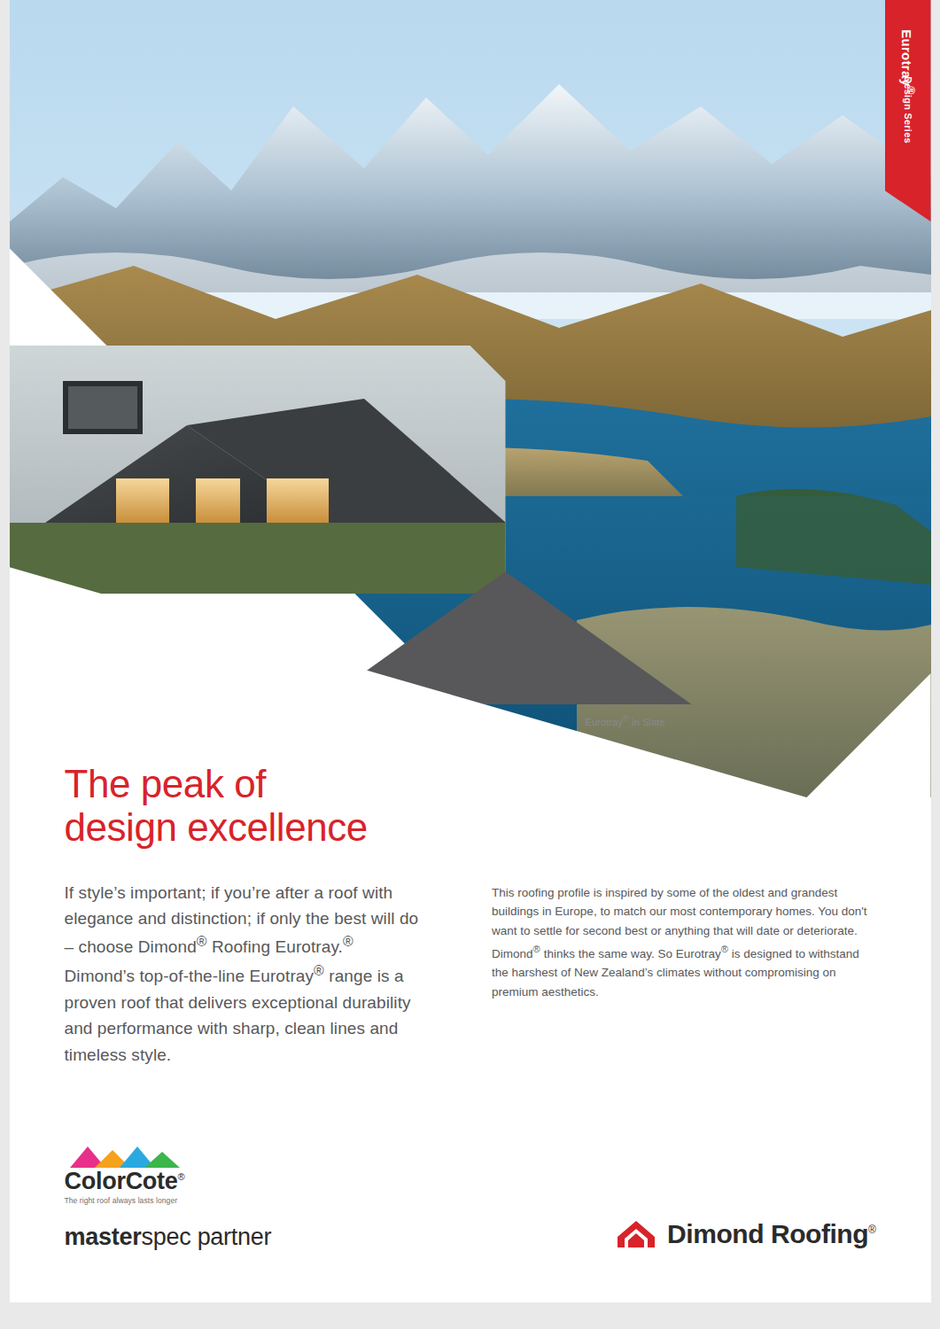Eurotray® Design Series
Eurotray® in Slate
The peak of
design excellence
If style’s important; if you’re after a roof with elegance and distinction; if only the best will do – choose Dimond® Roofing Eurotray.® Dimond’s top-of-the-line Eurotray® range is a proven roof that delivers exceptional durability and performance with sharp, clean lines and timeless style.
This roofing profile is inspired by some of the oldest and grandest buildings in Europe, to match our most contemporary homes. You don't want to settle for second best or anything that will date or deteriorate. Dimond® thinks the same way. So Eurotray® is designed to withstand the harshest of New Zealand’s climates without compromising on premium aesthetics.
ColorCote®
The right roof always lasts longer
master spec partner
Dimond Roofing®